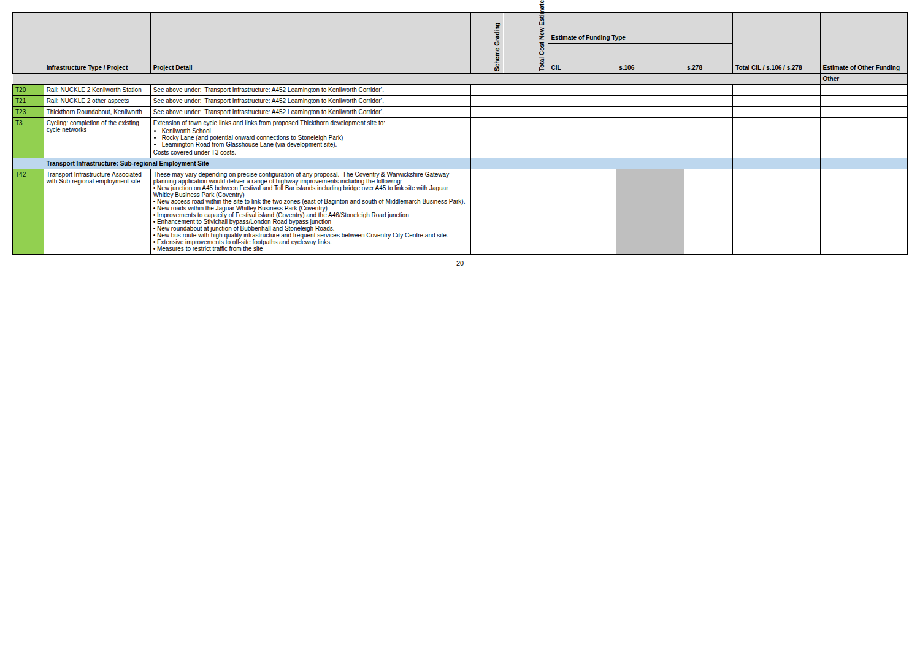| | Infrastructure Type / Project | Project Detail | Scheme Grading | Total Cost New Estimate | Estimate of Funding Type | Total CIL / s.106 / s.278 | Estimate of Other Funding |
| --- | --- | --- | --- | --- | --- | --- | --- |
| CIL | s.106 | s.278 |
| | | Other |
| T20 | Rail: NUCKLE 2 Kenilworth Station | See above under: ‘Transport Infrastructure: A452 Leamington to Kenilworth Corridor’. | | | | | | | |
| T21 | Rail: NUCKLE 2 other aspects | See above under: ‘Transport Infrastructure: A452 Leamington to Kenilworth Corridor’. | | | | | | | |
| T23 | Thickthorn Roundabout, Kenilworth | See above under: ‘Transport Infrastructure: A452 Leamington to Kenilworth Corridor’. | | | | | | | |
| T3 | Cycling: completion of the existing cycle networks | Extension of town cycle links and links from proposed Thickthorn development site to: Kenilworth School Rocky Lane (and potential onward connections to Stoneleigh Park) Leamington Road from Glasshouse Lane (via development site). Costs covered under T3 costs. | | | | | | | |
| | Transport Infrastructure: Sub-regional Employment Site | | | | | | | |
| T42 | Transport Infrastructure Associated with Sub-regional employment site | These may vary depending on precise configuration of any proposal. The Coventry & Warwickshire Gateway planning application would deliver a range of highway improvements including the following:- New junction on A45 between Festival and Toll Bar islands including bridge over A45 to link site with Jaguar Whitley Business Park (Coventry) New access road within the site to link the two zones (east of Baginton and south of Middlemarch Business Park). New roads within the Jaguar Whitley Business Park (Coventry) Improvements to capacity of Festival island (Coventry) and the A46/Stoneleigh Road junction Enhancement to Stivichall bypass/London Road bypass junction New roundabout at junction of Bubbenhall and Stoneleigh Roads. New bus route with high quality infrastructure and frequent services between Coventry City Centre and site. Extensive improvements to off-site footpaths and cycleway links. Measures to restrict traffic from the site | | | | | | | |
20